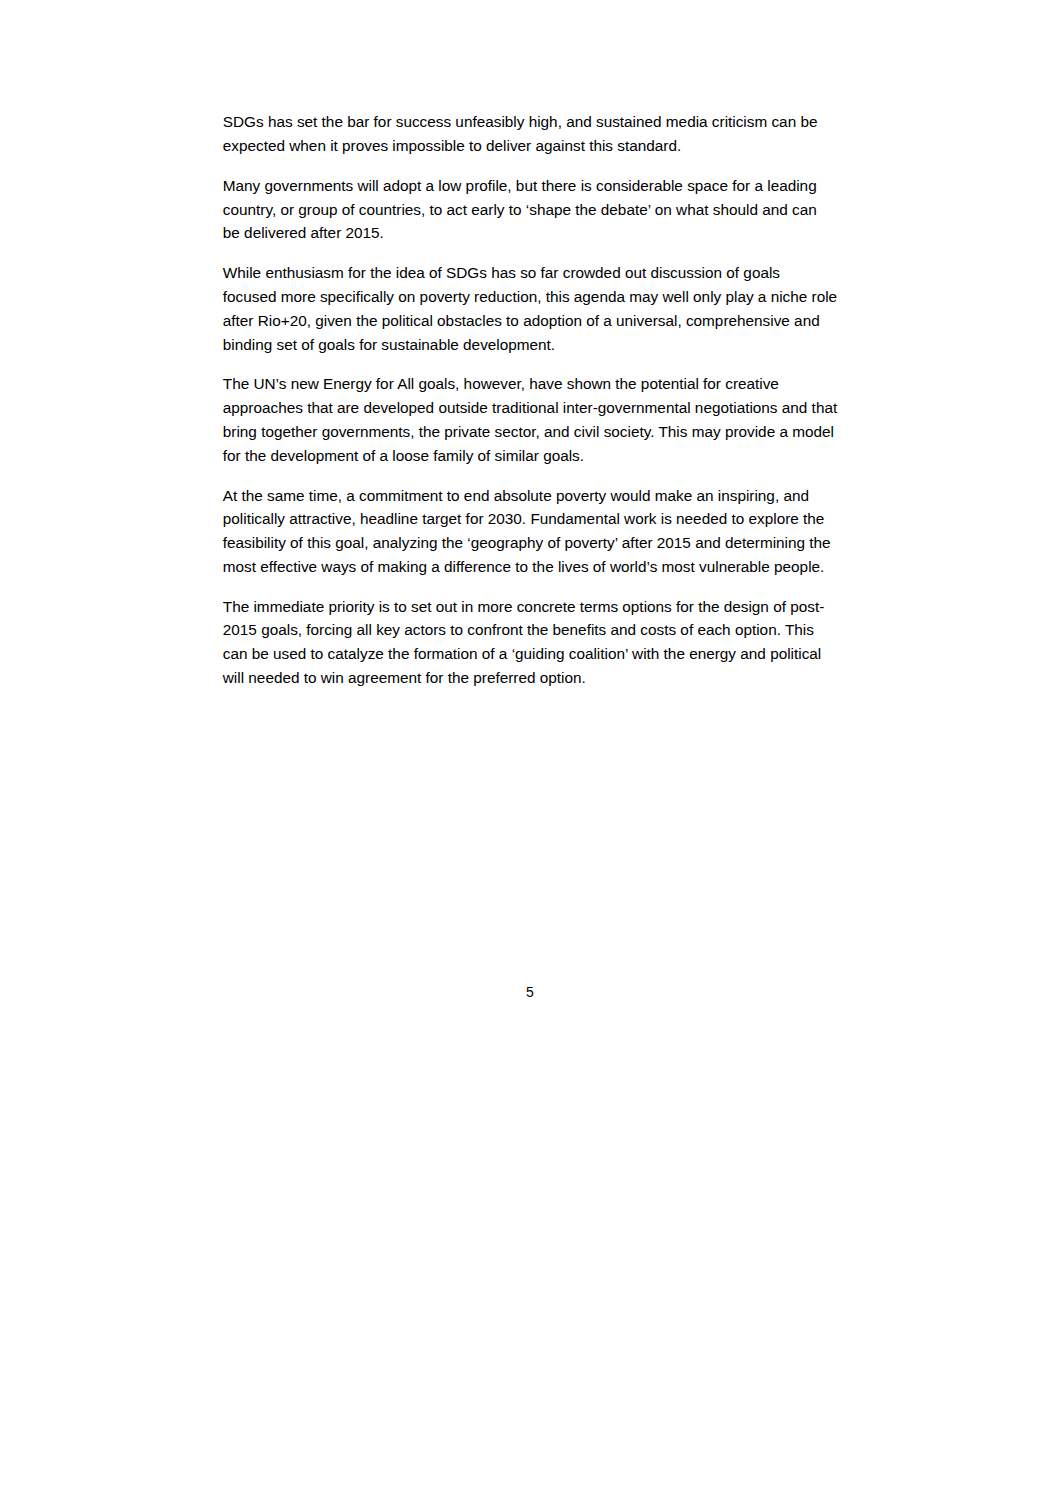SDGs has set the bar for success unfeasibly high, and sustained media criticism can be expected when it proves impossible to deliver against this standard.
Many governments will adopt a low profile, but there is considerable space for a leading country, or group of countries, to act early to ‘shape the debate’ on what should and can be delivered after 2015.
While enthusiasm for the idea of SDGs has so far crowded out discussion of goals focused more specifically on poverty reduction, this agenda may well only play a niche role after Rio+20, given the political obstacles to adoption of a universal, comprehensive and binding set of goals for sustainable development.
The UN’s new Energy for All goals, however, have shown the potential for creative approaches that are developed outside traditional inter-governmental negotiations and that bring together governments, the private sector, and civil society. This may provide a model for the development of a loose family of similar goals.
At the same time, a commitment to end absolute poverty would make an inspiring, and politically attractive, headline target for 2030. Fundamental work is needed to explore the feasibility of this goal, analyzing the ‘geography of poverty’ after 2015 and determining the most effective ways of making a difference to the lives of world’s most vulnerable people.
The immediate priority is to set out in more concrete terms options for the design of post-2015 goals, forcing all key actors to confront the benefits and costs of each option. This can be used to catalyze the formation of a ‘guiding coalition’ with the energy and political will needed to win agreement for the preferred option.
5